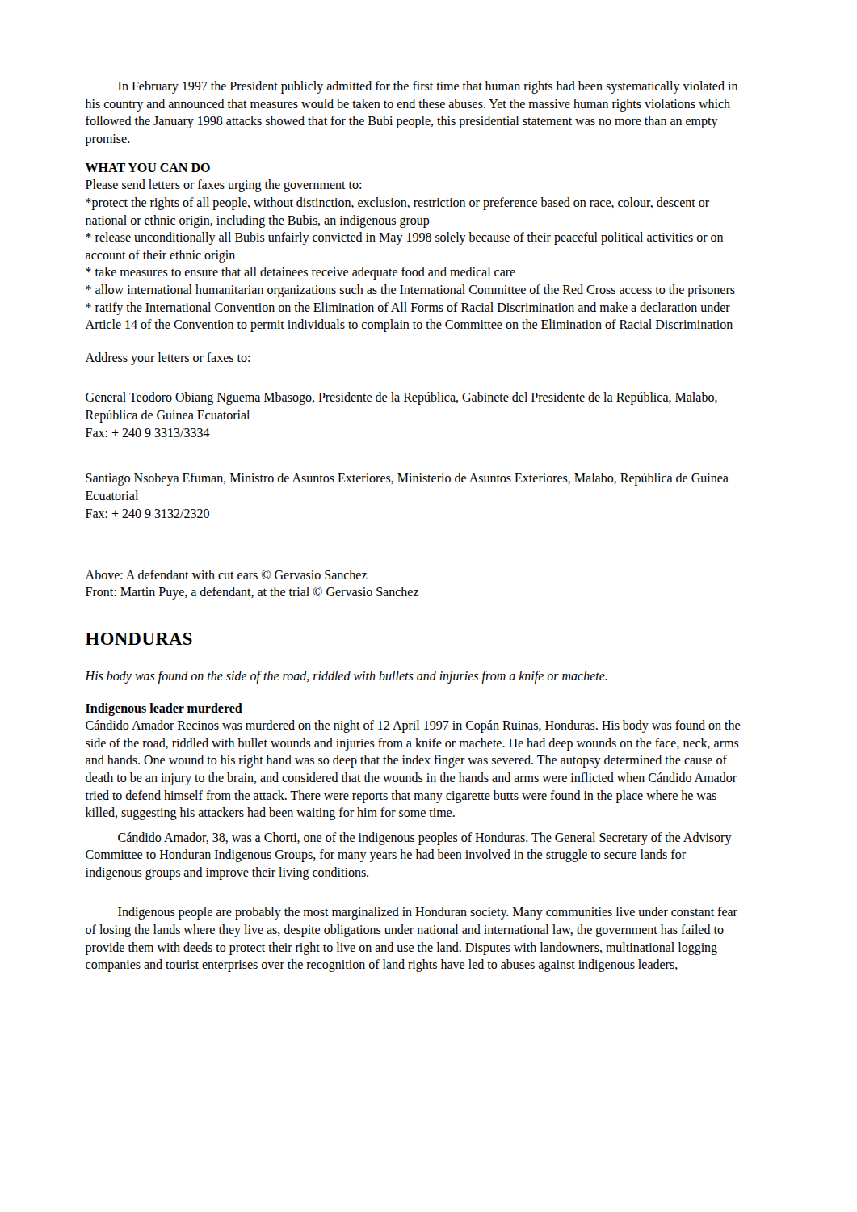In February 1997 the President publicly admitted for the first time that human rights had been systematically violated in his country and announced that measures would be taken to end these abuses. Yet the massive human rights violations which followed the January 1998 attacks showed that for the Bubi people, this presidential statement was no more than an empty promise.
WHAT YOU CAN DO
Please send letters or faxes urging the government to:
*protect the rights of all people, without distinction, exclusion, restriction or preference based on race, colour, descent or national or ethnic origin, including the Bubis, an indigenous group
* release unconditionally all Bubis unfairly convicted in May 1998 solely because of their peaceful political activities or on account of their ethnic origin
* take measures to ensure that all detainees receive adequate food and medical care
* allow international humanitarian organizations such as the International Committee of the Red Cross access to the prisoners
* ratify the International Convention on the Elimination of All Forms of Racial Discrimination and make a declaration under Article 14 of the Convention to permit individuals to complain to the Committee on the Elimination of Racial Discrimination
Address your letters or faxes to:
General Teodoro Obiang Nguema Mbasogo, Presidente de la República, Gabinete del Presidente de la República, Malabo, República de Guinea Ecuatorial
Fax: + 240 9 3313/3334
Santiago Nsobeya Efuman, Ministro de Asuntos Exteriores, Ministerio de Asuntos Exteriores, Malabo, República de Guinea Ecuatorial
Fax: + 240 9 3132/2320
Above: A defendant with cut ears © Gervasio Sanchez
Front: Martin Puye, a defendant, at the trial © Gervasio Sanchez
HONDURAS
His body was found on the side of the road, riddled with bullets and injuries from a knife or machete.
Indigenous leader murdered
Cándido Amador Recinos was murdered on the night of 12 April 1997 in Copán Ruinas, Honduras. His body was found on the side of the road, riddled with bullet wounds and injuries from a knife or machete. He had deep wounds on the face, neck, arms and hands. One wound to his right hand was so deep that the index finger was severed. The autopsy determined the cause of death to be an injury to the brain, and considered that the wounds in the hands and arms were inflicted when Cándido Amador tried to defend himself from the attack. There were reports that many cigarette butts were found in the place where he was killed, suggesting his attackers had been waiting for him for some time.
Cándido Amador, 38, was a Chorti, one of the indigenous peoples of Honduras. The General Secretary of the Advisory Committee to Honduran Indigenous Groups, for many years he had been involved in the struggle to secure lands for indigenous groups and improve their living conditions.
Indigenous people are probably the most marginalized in Honduran society. Many communities live under constant fear of losing the lands where they live as, despite obligations under national and international law, the government has failed to provide them with deeds to protect their right to live on and use the land. Disputes with landowners, multinational logging companies and tourist enterprises over the recognition of land rights have led to abuses against indigenous leaders,